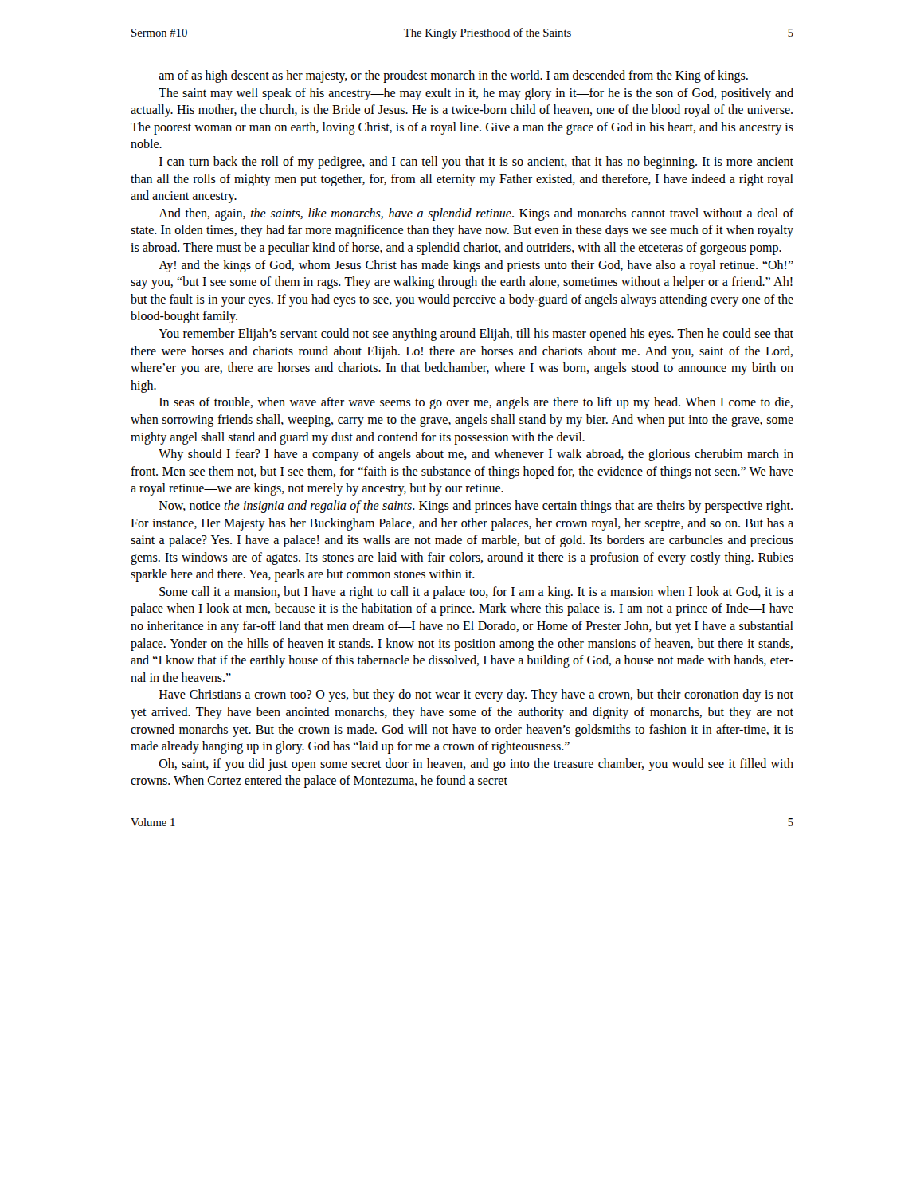Sermon #10 The Kingly Priesthood of the Saints 5
am of as high descent as her majesty, or the proudest monarch in the world. I am descended from the King of kings.
The saint may well speak of his ancestry—he may exult in it, he may glory in it—for he is the son of God, positively and actually. His mother, the church, is the Bride of Jesus. He is a twice-born child of heaven, one of the blood royal of the universe. The poorest woman or man on earth, loving Christ, is of a royal line. Give a man the grace of God in his heart, and his ancestry is noble.
I can turn back the roll of my pedigree, and I can tell you that it is so ancient, that it has no beginning. It is more ancient than all the rolls of mighty men put together, for, from all eternity my Father existed, and therefore, I have indeed a right royal and ancient ancestry.
And then, again, the saints, like monarchs, have a splendid retinue. Kings and monarchs cannot travel without a deal of state. In olden times, they had far more magnificence than they have now. But even in these days we see much of it when royalty is abroad. There must be a peculiar kind of horse, and a splendid chariot, and outriders, with all the etceteras of gorgeous pomp.
Ay! and the kings of God, whom Jesus Christ has made kings and priests unto their God, have also a royal retinue. “Oh!” say you, “but I see some of them in rags. They are walking through the earth alone, sometimes without a helper or a friend.” Ah! but the fault is in your eyes. If you had eyes to see, you would perceive a body-guard of angels always attending every one of the blood-bought family.
You remember Elijah’s servant could not see anything around Elijah, till his master opened his eyes. Then he could see that there were horses and chariots round about Elijah. Lo! there are horses and chariots about me. And you, saint of the Lord, where’er you are, there are horses and chariots. In that bedchamber, where I was born, angels stood to announce my birth on high.
In seas of trouble, when wave after wave seems to go over me, angels are there to lift up my head. When I come to die, when sorrowing friends shall, weeping, carry me to the grave, angels shall stand by my bier. And when put into the grave, some mighty angel shall stand and guard my dust and contend for its possession with the devil.
Why should I fear? I have a company of angels about me, and whenever I walk abroad, the glorious cherubim march in front. Men see them not, but I see them, for “faith is the substance of things hoped for, the evidence of things not seen.” We have a royal retinue—we are kings, not merely by ancestry, but by our retinue.
Now, notice the insignia and regalia of the saints. Kings and princes have certain things that are theirs by perspective right. For instance, Her Majesty has her Buckingham Palace, and her other palaces, her crown royal, her sceptre, and so on. But has a saint a palace? Yes. I have a palace! and its walls are not made of marble, but of gold. Its borders are carbuncles and precious gems. Its windows are of agates. Its stones are laid with fair colors, around it there is a profusion of every costly thing. Rubies sparkle here and there. Yea, pearls are but common stones within it.
Some call it a mansion, but I have a right to call it a palace too, for I am a king. It is a mansion when I look at God, it is a palace when I look at men, because it is the habitation of a prince. Mark where this palace is. I am not a prince of Inde—I have no inheritance in any far-off land that men dream of—I have no El Dorado, or Home of Prester John, but yet I have a substantial palace. Yonder on the hills of heaven it stands. I know not its position among the other mansions of heaven, but there it stands, and “I know that if the earthly house of this tabernacle be dissolved, I have a building of God, a house not made with hands, eternal in the heavens.”
Have Christians a crown too? O yes, but they do not wear it every day. They have a crown, but their coronation day is not yet arrived. They have been anointed monarchs, they have some of the authority and dignity of monarchs, but they are not crowned monarchs yet. But the crown is made. God will not have to order heaven’s goldsmiths to fashion it in after-time, it is made already hanging up in glory. God has “laid up for me a crown of righteousness.”
Oh, saint, if you did just open some secret door in heaven, and go into the treasure chamber, you would see it filled with crowns. When Cortez entered the palace of Montezuma, he found a secret
Volume 1 5